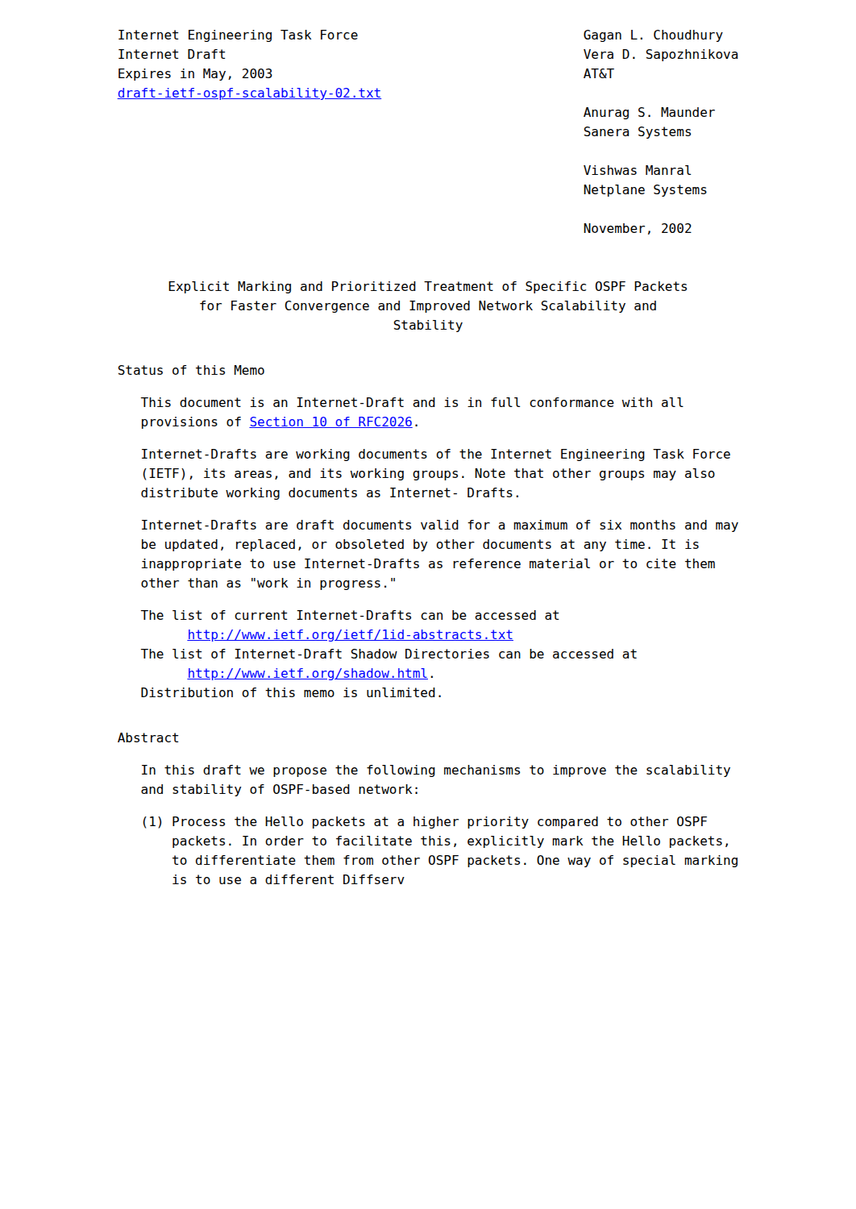Internet Engineering Task Force Internet Draft Expires in May, 2003 draft-ietf-ospf-scalability-02.txt
Gagan L. Choudhury Vera D. Sapozhnikova AT&T Anurag S. Maunder Sanera Systems Vishwas Manral Netplane Systems November, 2002
Explicit Marking and Prioritized Treatment of Specific OSPF Packets
for Faster Convergence and Improved Network Scalability and
Stability
Status of this Memo
This document is an Internet-Draft and is in full conformance with all provisions of Section 10 of RFC2026.
Internet-Drafts are working documents of the Internet Engineering Task Force (IETF), its areas, and its working groups. Note that other groups may also distribute working documents as Internet- Drafts.
Internet-Drafts are draft documents valid for a maximum of six months and may be updated, replaced, or obsoleted by other documents at any time. It is inappropriate to use Internet-Drafts as reference material or to cite them other than as "work in progress."
The list of current Internet-Drafts can be accessed at
http://www.ietf.org/ietf/1id-abstracts.txt
The list of Internet-Draft Shadow Directories can be accessed at
http://www.ietf.org/shadow.html.
Distribution of this memo is unlimited.
Abstract
In this draft we propose the following mechanisms to improve the scalability and stability of OSPF-based network:
(1) Process the Hello packets at a higher priority compared to other OSPF packets. In order to facilitate this, explicitly mark the Hello packets, to differentiate them from other OSPF packets. One way of special marking is to use a different Diffserv